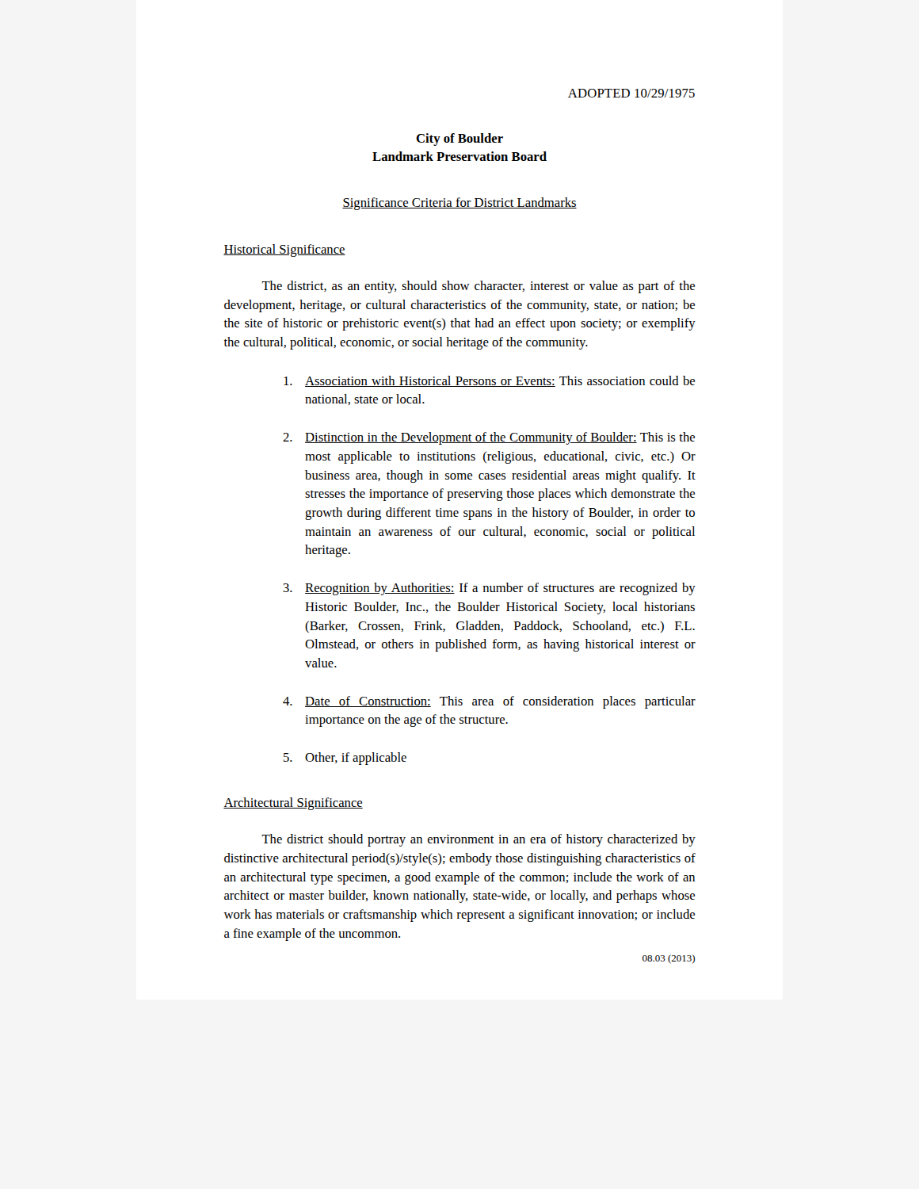ADOPTED 10/29/1975
City of Boulder Landmark Preservation Board
Significance Criteria for District Landmarks
Historical Significance
The district, as an entity, should show character, interest or value as part of the development, heritage, or cultural characteristics of the community, state, or nation; be the site of historic or prehistoric event(s) that had an effect upon society; or exemplify the cultural, political, economic, or social heritage of the community.
Association with Historical Persons or Events: This association could be national, state or local.
Distinction in the Development of the Community of Boulder: This is the most applicable to institutions (religious, educational, civic, etc.) Or business area, though in some cases residential areas might qualify. It stresses the importance of preserving those places which demonstrate the growth during different time spans in the history of Boulder, in order to maintain an awareness of our cultural, economic, social or political heritage.
Recognition by Authorities: If a number of structures are recognized by Historic Boulder, Inc., the Boulder Historical Society, local historians (Barker, Crossen, Frink, Gladden, Paddock, Schooland, etc.) F.L. Olmstead, or others in published form, as having historical interest or value.
Date of Construction: This area of consideration places particular importance on the age of the structure.
Other, if applicable
Architectural Significance
The district should portray an environment in an era of history characterized by distinctive architectural period(s)/style(s); embody those distinguishing characteristics of an architectural type specimen, a good example of the common; include the work of an architect or master builder, known nationally, state-wide, or locally, and perhaps whose work has materials or craftsmanship which represent a significant innovation; or include a fine example of the uncommon.
08.03 (2013)